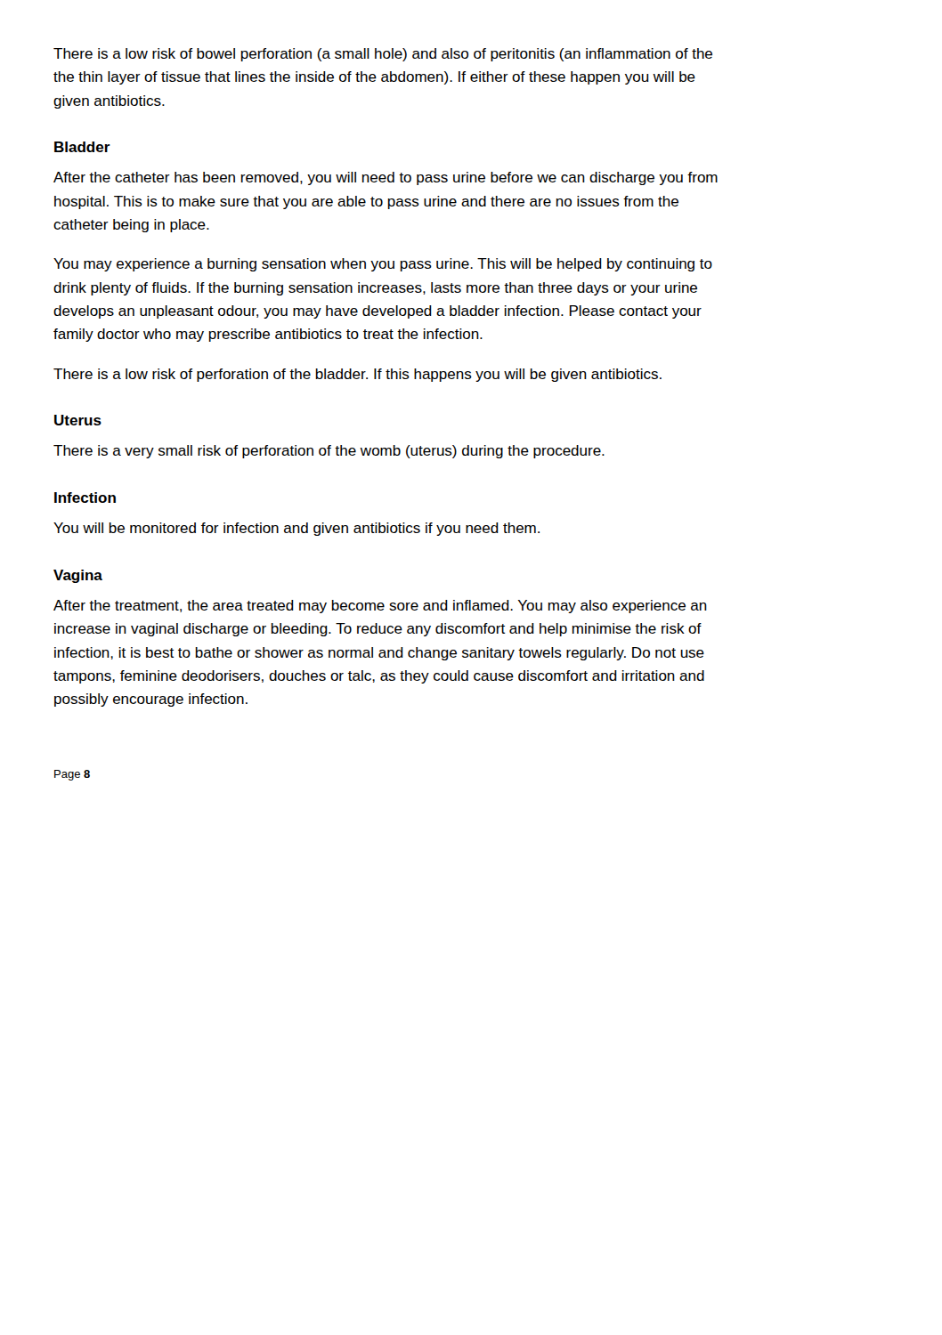There is a low risk of bowel perforation (a small hole) and also of peritonitis (an inflammation of the the thin layer of tissue that lines the inside of the abdomen). If either of these happen you will be given antibiotics.
Bladder
After the catheter has been removed, you will need to pass urine before we can discharge you from hospital. This is to make sure that you are able to pass urine and there are no issues from the catheter being in place.
You may experience a burning sensation when you pass urine. This will be helped by continuing to drink plenty of fluids. If the burning sensation increases, lasts more than three days or your urine develops an unpleasant odour, you may have developed a bladder infection. Please contact your family doctor who may prescribe antibiotics to treat the infection.
There is a low risk of perforation of the bladder. If this happens you will be given antibiotics.
Uterus
There is a very small risk of perforation of the womb (uterus) during the procedure.
Infection
You will be monitored for infection and given antibiotics if you need them.
Vagina
After the treatment, the area treated may become sore and inflamed. You may also experience an increase in vaginal discharge or bleeding. To reduce any discomfort and help minimise the risk of infection, it is best to bathe or shower as normal and change sanitary towels regularly. Do not use tampons, feminine deodorisers, douches or talc, as they could cause discomfort and irritation and possibly encourage infection.
Page 8